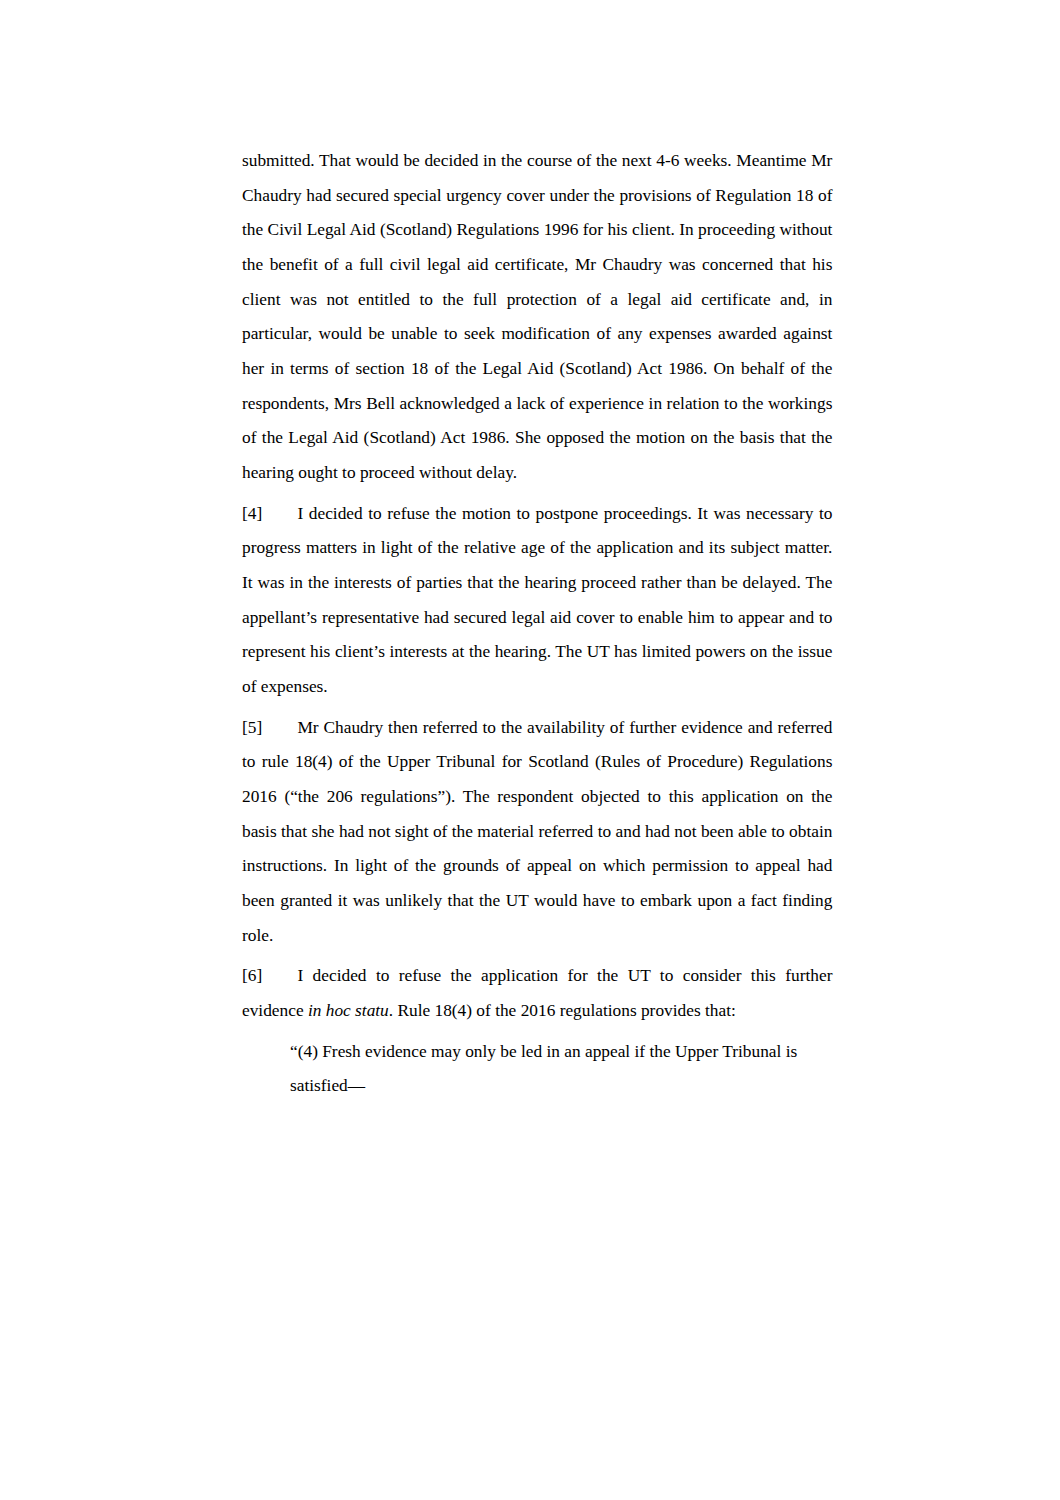submitted. That would be decided in the course of the next 4-6 weeks. Meantime Mr Chaudry had secured special urgency cover under the provisions of Regulation 18 of the Civil Legal Aid (Scotland) Regulations 1996 for his client. In proceeding without the benefit of a full civil legal aid certificate, Mr Chaudry was concerned that his client was not entitled to the full protection of a legal aid certificate and, in particular, would be unable to seek modification of any expenses awarded against her in terms of section 18 of the Legal Aid (Scotland) Act 1986. On behalf of the respondents, Mrs Bell acknowledged a lack of experience in relation to the workings of the Legal Aid (Scotland) Act 1986. She opposed the motion on the basis that the hearing ought to proceed without delay.
[4] I decided to refuse the motion to postpone proceedings. It was necessary to progress matters in light of the relative age of the application and its subject matter. It was in the interests of parties that the hearing proceed rather than be delayed. The appellant’s representative had secured legal aid cover to enable him to appear and to represent his client’s interests at the hearing. The UT has limited powers on the issue of expenses.
[5] Mr Chaudry then referred to the availability of further evidence and referred to rule 18(4) of the Upper Tribunal for Scotland (Rules of Procedure) Regulations 2016 (“the 206 regulations”). The respondent objected to this application on the basis that she had not sight of the material referred to and had not been able to obtain instructions. In light of the grounds of appeal on which permission to appeal had been granted it was unlikely that the UT would have to embark upon a fact finding role.
[6] I decided to refuse the application for the UT to consider this further evidence in hoc statu. Rule 18(4) of the 2016 regulations provides that:
“(4) Fresh evidence may only be led in an appeal if the Upper Tribunal is satisfied—